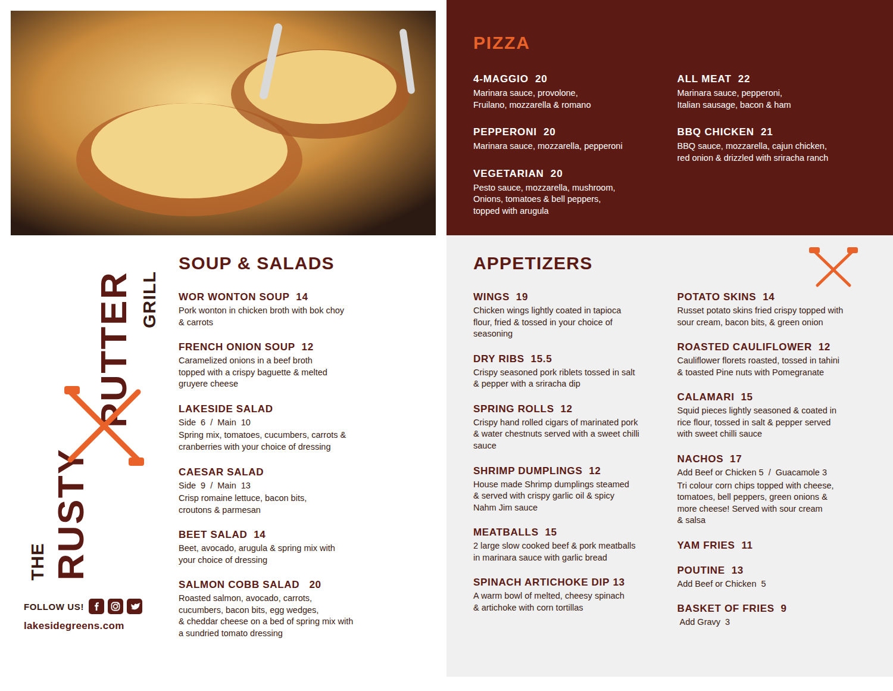PIZZA
4-MAGGIO 20
Marinara sauce, provolone,
Fruilano, mozzarella & romano
PEPPERONI 20
Marinara sauce, mozzarella, pepperoni
VEGETARIAN 20
Pesto sauce, mozzarella, mushroom,
Onions, tomatoes & bell peppers,
topped with arugula
ALL MEAT 22
Marinara sauce, pepperoni,
Italian sausage, bacon & ham
BBQ CHICKEN 21
BBQ sauce, mozzarella, cajun chicken,
red onion & drizzled with sriracha ranch
THE RUSTY PUTTER GRILL
FOLLOW US!
lakesidegreens.com
SOUP & SALADS
WOR WONTON SOUP 14
Pork wonton in chicken broth with bok choy
& carrots
FRENCH ONION SOUP 12
Caramelized onions in a beef broth
topped with a crispy baguette & melted
gruyere cheese
LAKESIDE SALAD
Side 6 / Main 10
Spring mix, tomatoes, cucumbers, carrots &
cranberries with your choice of dressing
CAESAR SALAD
Side 9 / Main 13
Crisp romaine lettuce, bacon bits,
croutons & parmesan
BEET SALAD 14
Beet, avocado, arugula & spring mix with
your choice of dressing
SALMON COBB SALAD 20
Roasted salmon, avocado, carrots,
cucumbers, bacon bits, egg wedges,
& cheddar cheese on a bed of spring mix with
a sundried tomato dressing
APPETIZERS
WINGS 19
Chicken wings lightly coated in tapioca
flour, fried & tossed in your choice of
seasoning
DRY RIBS 15.5
Crispy seasoned pork riblets tossed in salt
& pepper with a sriracha dip
SPRING ROLLS 12
Crispy hand rolled cigars of marinated pork
& water chestnuts served with a sweet chilli
sauce
SHRIMP DUMPLINGS 12
House made Shrimp dumplings steamed
& served with crispy garlic oil & spicy
Nahm Jim sauce
MEATBALLS 15
2 large slow cooked beef & pork meatballs
in marinara sauce with garlic bread
SPINACH ARTICHOKE DIP 13
A warm bowl of melted, cheesy spinach
& artichoke with corn tortillas
POTATO SKINS 14
Russet potato skins fried crispy topped with
sour cream, bacon bits, & green onion
ROASTED CAULIFLOWER 12
Cauliflower florets roasted, tossed in tahini
& toasted Pine nuts with Pomegranate
CALAMARI 15
Squid pieces lightly seasoned & coated in
rice flour, tossed in salt & pepper served
with sweet chilli sauce
NACHOS 17
Add Beef or Chicken 5 / Guacamole 3
Tri colour corn chips topped with cheese,
tomatoes, bell peppers, green onions &
more cheese! Served with sour cream
& salsa
YAM FRIES 11
POUTINE 13
Add Beef or Chicken 5
BASKET OF FRIES 9
Add Gravy 3